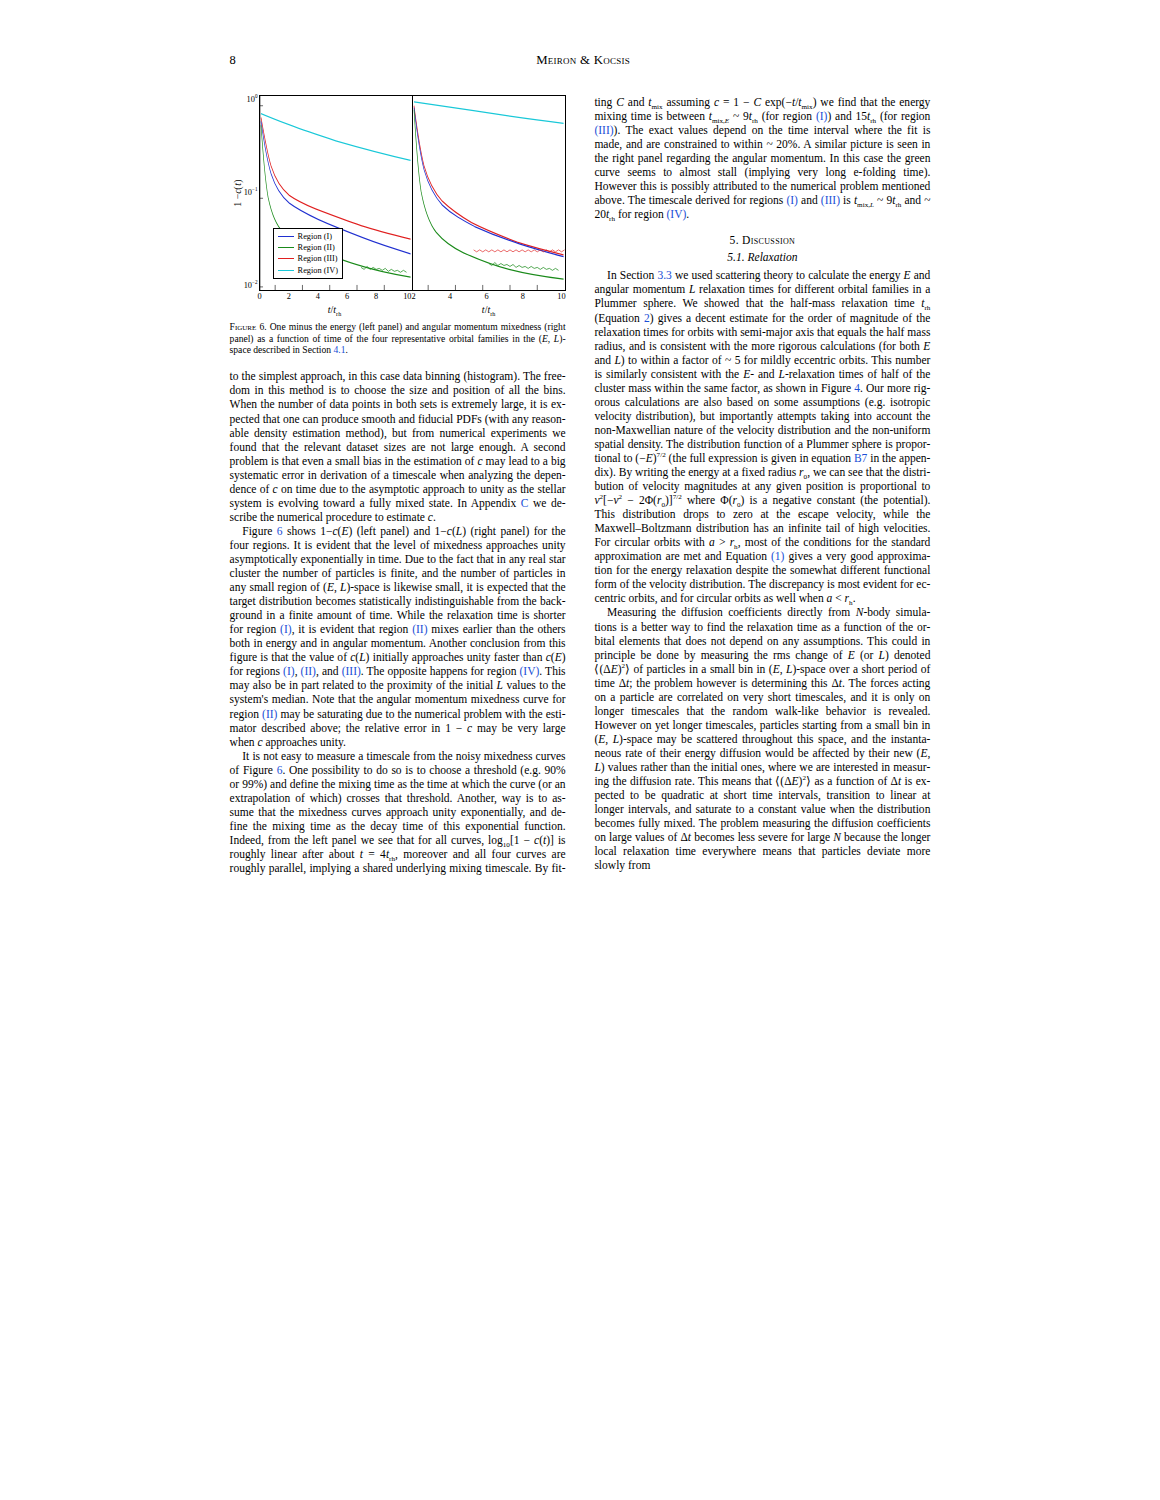8
Meiron & Kocsis
1 − c(t)
100
10−1
10−2
Region (I)
Region (II)
Region (III)
Region (IV)
0246810
t/trh
246810
t/trh
Figure 6. One minus the energy (left panel) and angular momentum mixedness (right panel) as a function of time of the four representative orbital families in the (E, L)-space described in Section 4.1.
to the simplest approach, in this case data binning (histogram). The freedom in this method is to choose the size and position of all the bins. When the number of data points in both sets is extremely large, it is expected that one can produce smooth and fiducial PDFs (with any reasonable density estimation method), but from numerical experiments we found that the relevant dataset sizes are not large enough. A second problem is that even a small bias in the estimation of c may lead to a big systematic error in derivation of a timescale when analyzing the dependence of c on time due to the asymptotic approach to unity as the stellar system is evolving toward a fully mixed state. In Appendix C we describe the numerical procedure to estimate c.
Figure 6 shows 1−c(E) (left panel) and 1−c(L) (right panel) for the four regions. It is evident that the level of mixedness approaches unity asymptotically exponentially in time. Due to the fact that in any real star cluster the number of particles is finite, and the number of particles in any small region of (E, L)-space is likewise small, it is expected that the target distribution becomes statistically indistinguishable from the background in a finite amount of time. While the relaxation time is shorter for region (I), it is evident that region (II) mixes earlier than the others both in energy and in angular momentum. Another conclusion from this figure is that the value of c(L) initially approaches unity faster than c(E) for regions (I), (II), and (III). The opposite happens for region (IV). This may also be in part related to the proximity of the initial L values to the system's median. Note that the angular momentum mixedness curve for region (II) may be saturating due to the numerical problem with the estimator described above; the relative error in 1 − c may be very large when c approaches unity.
It is not easy to measure a timescale from the noisy mixedness curves of Figure 6. One possibility to do so is to choose a threshold (e.g. 90% or 99%) and define the mixing time as the time at which the curve (or an extrapolation of which) crosses that threshold. Another, way is to assume that the mixedness curves approach unity exponentially, and define the mixing time as the decay time of this exponential function. Indeed, from the left panel we see that for all curves, log10[1 − c(t)] is roughly linear after about t = 4trh, moreover and all four curves are roughly parallel, implying a shared underlying mixing timescale. By fitting C and tmix assuming c = 1 − C exp(−t/tmix) we find that the energy mixing time is between tmix,E ~ 9trh (for region (I)) and 15trh (for region (III)). The exact values depend on the time interval where the fit is made, and are constrained to within ~ 20%. A similar picture is seen in the right panel regarding the angular momentum. In this case the green curve seems to almost stall (implying very long e-folding time). However this is possibly attributed to the numerical problem mentioned above. The timescale derived for regions (I) and (III) is tmix,L ~ 9trh and ~ 20trh for region (IV).
5. Discussion
5.1. Relaxation
In Section 3.3 we used scattering theory to calculate the energy E and angular momentum L relaxation times for different orbital families in a Plummer sphere. We showed that the half-mass relaxation time trh (Equation 2) gives a decent estimate for the order of magnitude of the relaxation times for orbits with semi-major axis that equals the half mass radius, and is consistent with the more rigorous calculations (for both E and L) to within a factor of ~ 5 for mildly eccentric orbits. This number is similarly consistent with the E- and L-relaxation times of half of the cluster mass within the same factor, as shown in Figure 4. Our more rigorous calculations are also based on some assumptions (e.g. isotropic velocity distribution), but importantly attempts taking into account the non-Maxwellian nature of the velocity distribution and the non-uniform spatial density. The distribution function of a Plummer sphere is proportional to (−E)7/2 (the full expression is given in equation B7 in the appendix). By writing the energy at a fixed radius r0, we can see that the distribution of velocity magnitudes at any given position is proportional to v2[−v2 − 2Φ(r0)]7/2 where Φ(r0) is a negative constant (the potential). This distribution drops to zero at the escape velocity, while the Maxwell–Boltzmann distribution has an infinite tail of high velocities. For circular orbits with a > rh, most of the conditions for the standard approximation are met and Equation (1) gives a very good approximation for the energy relaxation despite the somewhat different functional form of the velocity distribution. The discrepancy is most evident for eccentric orbits, and for circular orbits as well when a < rh.
Measuring the diffusion coefficients directly from N-body simulations is a better way to find the relaxation time as a function of the orbital elements that does not depend on any assumptions. This could in principle be done by measuring the rms change of E (or L) denoted ⟨(ΔE)2⟩ of particles in a small bin in (E, L)-space over a short period of time Δt; the problem however is determining this Δt. The forces acting on a particle are correlated on very short timescales, and it is only on longer timescales that the random walk-like behavior is revealed. However on yet longer timescales, particles starting from a small bin in (E, L)-space may be scattered throughout this space, and the instantaneous rate of their energy diffusion would be affected by their new (E, L) values rather than the initial ones, where we are interested in measuring the diffusion rate. This means that ⟨(ΔE)2⟩ as a function of Δt is expected to be quadratic at short time intervals, transition to linear at longer intervals, and saturate to a constant value when the distribution becomes fully mixed. The problem measuring the diffusion coefficients on large values of Δt becomes less severe for large N because the longer local relaxation time everywhere means that particles deviate more slowly from